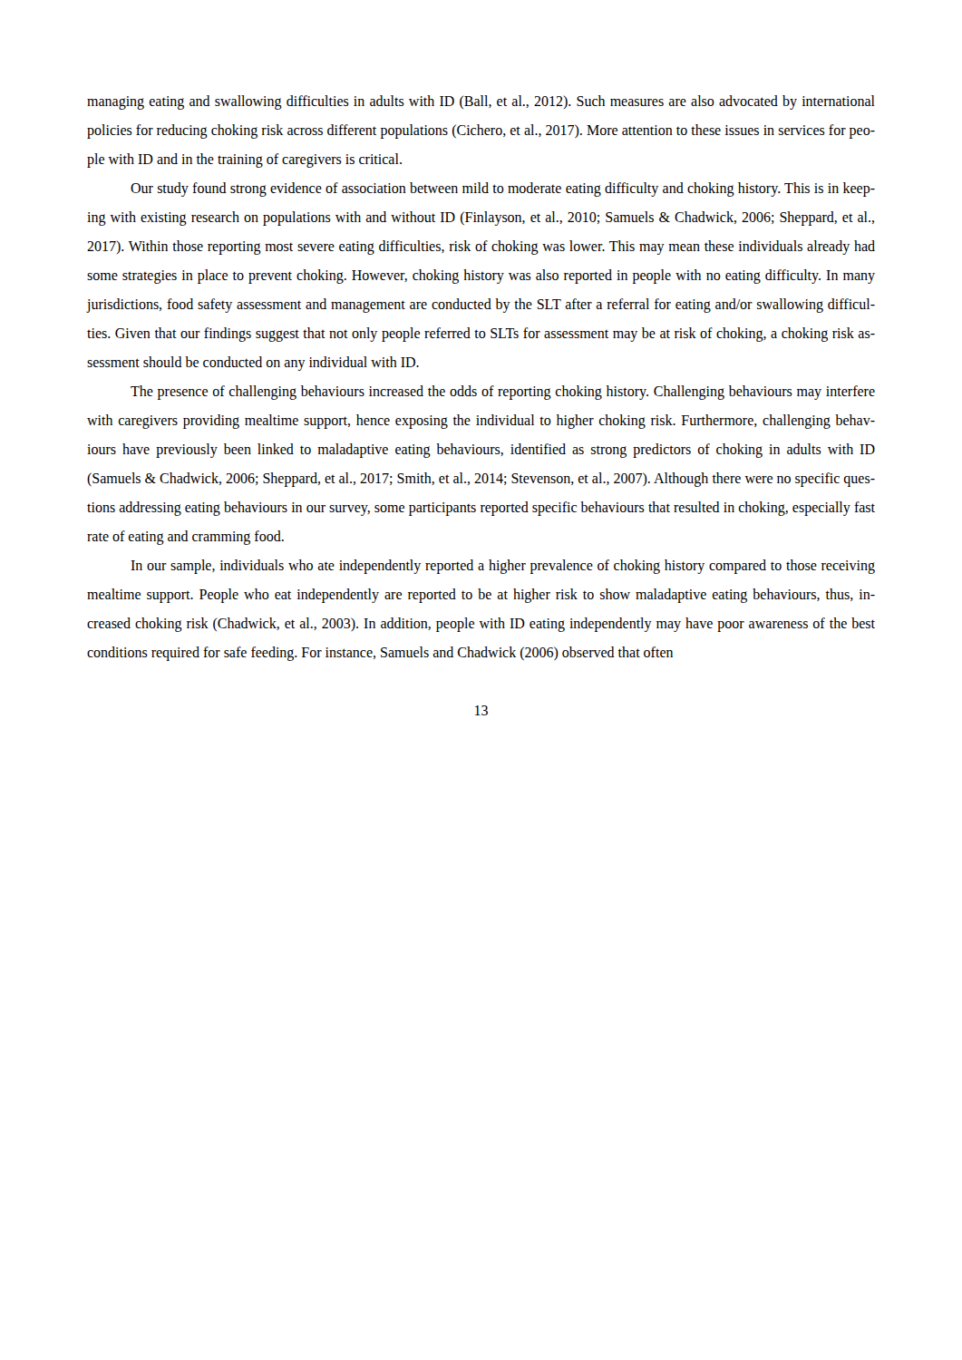managing eating and swallowing difficulties in adults with ID (Ball, et al., 2012). Such measures are also advocated by international policies for reducing choking risk across different populations (Cichero, et al., 2017). More attention to these issues in services for people with ID and in the training of caregivers is critical.
Our study found strong evidence of association between mild to moderate eating difficulty and choking history. This is in keeping with existing research on populations with and without ID (Finlayson, et al., 2010; Samuels & Chadwick, 2006; Sheppard, et al., 2017). Within those reporting most severe eating difficulties, risk of choking was lower. This may mean these individuals already had some strategies in place to prevent choking. However, choking history was also reported in people with no eating difficulty. In many jurisdictions, food safety assessment and management are conducted by the SLT after a referral for eating and/or swallowing difficulties. Given that our findings suggest that not only people referred to SLTs for assessment may be at risk of choking, a choking risk assessment should be conducted on any individual with ID.
The presence of challenging behaviours increased the odds of reporting choking history. Challenging behaviours may interfere with caregivers providing mealtime support, hence exposing the individual to higher choking risk. Furthermore, challenging behaviours have previously been linked to maladaptive eating behaviours, identified as strong predictors of choking in adults with ID (Samuels & Chadwick, 2006; Sheppard, et al., 2017; Smith, et al., 2014; Stevenson, et al., 2007). Although there were no specific questions addressing eating behaviours in our survey, some participants reported specific behaviours that resulted in choking, especially fast rate of eating and cramming food.
In our sample, individuals who ate independently reported a higher prevalence of choking history compared to those receiving mealtime support. People who eat independently are reported to be at higher risk to show maladaptive eating behaviours, thus, increased choking risk (Chadwick, et al., 2003). In addition, people with ID eating independently may have poor awareness of the best conditions required for safe feeding. For instance, Samuels and Chadwick (2006) observed that often
13